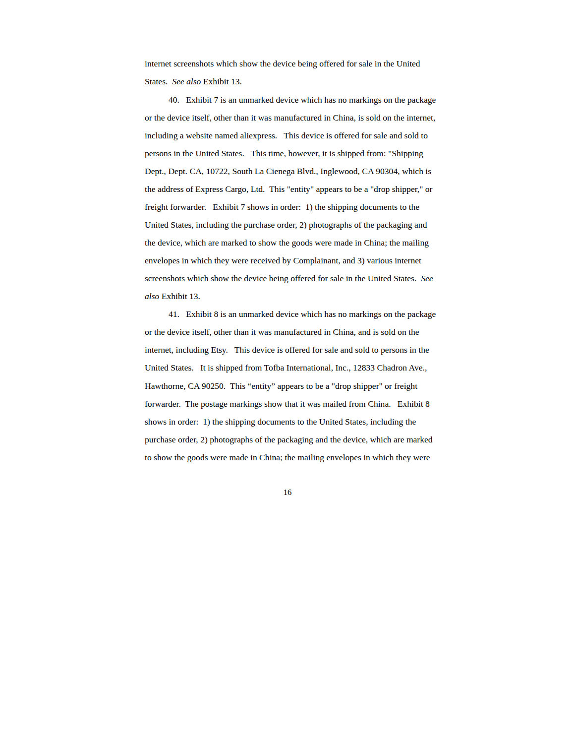internet screenshots which show the device being offered for sale in the United States. See also Exhibit 13.
40. Exhibit 7 is an unmarked device which has no markings on the package or the device itself, other than it was manufactured in China, is sold on the internet, including a website named aliexpress. This device is offered for sale and sold to persons in the United States. This time, however, it is shipped from: "Shipping Dept., Dept. CA, 10722, South La Cienega Blvd., Inglewood, CA 90304, which is the address of Express Cargo, Ltd. This "entity" appears to be a "drop shipper," or freight forwarder. Exhibit 7 shows in order: 1) the shipping documents to the United States, including the purchase order, 2) photographs of the packaging and the device, which are marked to show the goods were made in China; the mailing envelopes in which they were received by Complainant, and 3) various internet screenshots which show the device being offered for sale in the United States. See also Exhibit 13.
41. Exhibit 8 is an unmarked device which has no markings on the package or the device itself, other than it was manufactured in China, and is sold on the internet, including Etsy. This device is offered for sale and sold to persons in the United States. It is shipped from Tofba International, Inc., 12833 Chadron Ave., Hawthorne, CA 90250. This “entity” appears to be a "drop shipper" or freight forwarder. The postage markings show that it was mailed from China. Exhibit 8 shows in order: 1) the shipping documents to the United States, including the purchase order, 2) photographs of the packaging and the device, which are marked to show the goods were made in China; the mailing envelopes in which they were
16